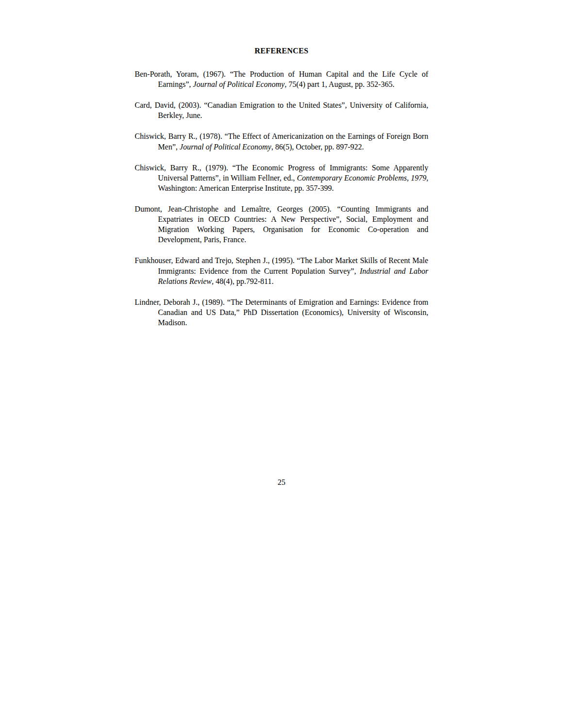REFERENCES
Ben-Porath, Yoram, (1967). “The Production of Human Capital and the Life Cycle of Earnings”, Journal of Political Economy, 75(4) part 1, August, pp. 352-365.
Card, David, (2003). “Canadian Emigration to the United States”, University of California, Berkley, June.
Chiswick, Barry R., (1978). “The Effect of Americanization on the Earnings of Foreign Born Men”, Journal of Political Economy, 86(5), October, pp. 897-922.
Chiswick, Barry R., (1979). “The Economic Progress of Immigrants: Some Apparently Universal Patterns”, in William Fellner, ed., Contemporary Economic Problems, 1979, Washington: American Enterprise Institute, pp. 357-399.
Dumont, Jean-Christophe and Lemaître, Georges (2005). “Counting Immigrants and Expatriates in OECD Countries: A New Perspective”, Social, Employment and Migration Working Papers, Organisation for Economic Co-operation and Development, Paris, France.
Funkhouser, Edward and Trejo, Stephen J., (1995). “The Labor Market Skills of Recent Male Immigrants: Evidence from the Current Population Survey”, Industrial and Labor Relations Review, 48(4), pp.792-811.
Lindner, Deborah J., (1989). “The Determinants of Emigration and Earnings: Evidence from Canadian and US Data,” PhD Dissertation (Economics), University of Wisconsin, Madison.
25